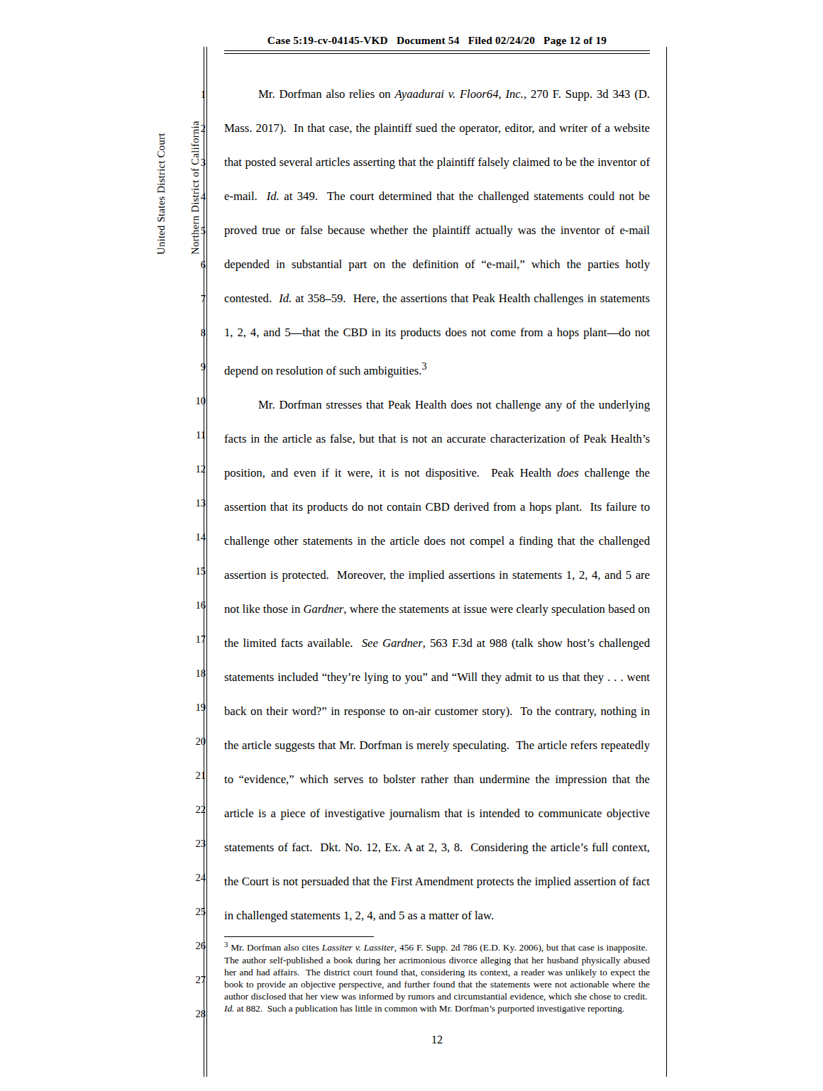Case 5:19-cv-04145-VKD Document 54 Filed 02/24/20 Page 12 of 19
United States District Court
Northern District of California
1
2
3
4
5
6
7
8
9
10
11
12
13
14
15
16
17
18
19
20
21
22
23
24
25
26
27
28
Mr. Dorfman also relies on Ayaadurai v. Floor64, Inc., 270 F. Supp. 3d 343 (D. Mass. 2017). In that case, the plaintiff sued the operator, editor, and writer of a website that posted several articles asserting that the plaintiff falsely claimed to be the inventor of e-mail. Id. at 349. The court determined that the challenged statements could not be proved true or false because whether the plaintiff actually was the inventor of e-mail depended in substantial part on the definition of “e-mail,” which the parties hotly contested. Id. at 358–59. Here, the assertions that Peak Health challenges in statements 1, 2, 4, and 5—that the CBD in its products does not come from a hops plant—do not depend on resolution of such ambiguities.3
Mr. Dorfman stresses that Peak Health does not challenge any of the underlying facts in the article as false, but that is not an accurate characterization of Peak Health’s position, and even if it were, it is not dispositive. Peak Health does challenge the assertion that its products do not contain CBD derived from a hops plant. Its failure to challenge other statements in the article does not compel a finding that the challenged assertion is protected. Moreover, the implied assertions in statements 1, 2, 4, and 5 are not like those in Gardner, where the statements at issue were clearly speculation based on the limited facts available. See Gardner, 563 F.3d at 988 (talk show host’s challenged statements included “they’re lying to you” and “Will they admit to us that they . . . went back on their word?” in response to on-air customer story). To the contrary, nothing in the article suggests that Mr. Dorfman is merely speculating. The article refers repeatedly to “evidence,” which serves to bolster rather than undermine the impression that the article is a piece of investigative journalism that is intended to communicate objective statements of fact. Dkt. No. 12, Ex. A at 2, 3, 8. Considering the article’s full context, the Court is not persuaded that the First Amendment protects the implied assertion of fact in challenged statements 1, 2, 4, and 5 as a matter of law.
3 Mr. Dorfman also cites Lassiter v. Lassiter, 456 F. Supp. 2d 786 (E.D. Ky. 2006), but that case is inapposite. The author self-published a book during her acrimonious divorce alleging that her husband physically abused her and had affairs. The district court found that, considering its context, a reader was unlikely to expect the book to provide an objective perspective, and further found that the statements were not actionable where the author disclosed that her view was informed by rumors and circumstantial evidence, which she chose to credit. Id. at 882. Such a publication has little in common with Mr. Dorfman’s purported investigative reporting.
12